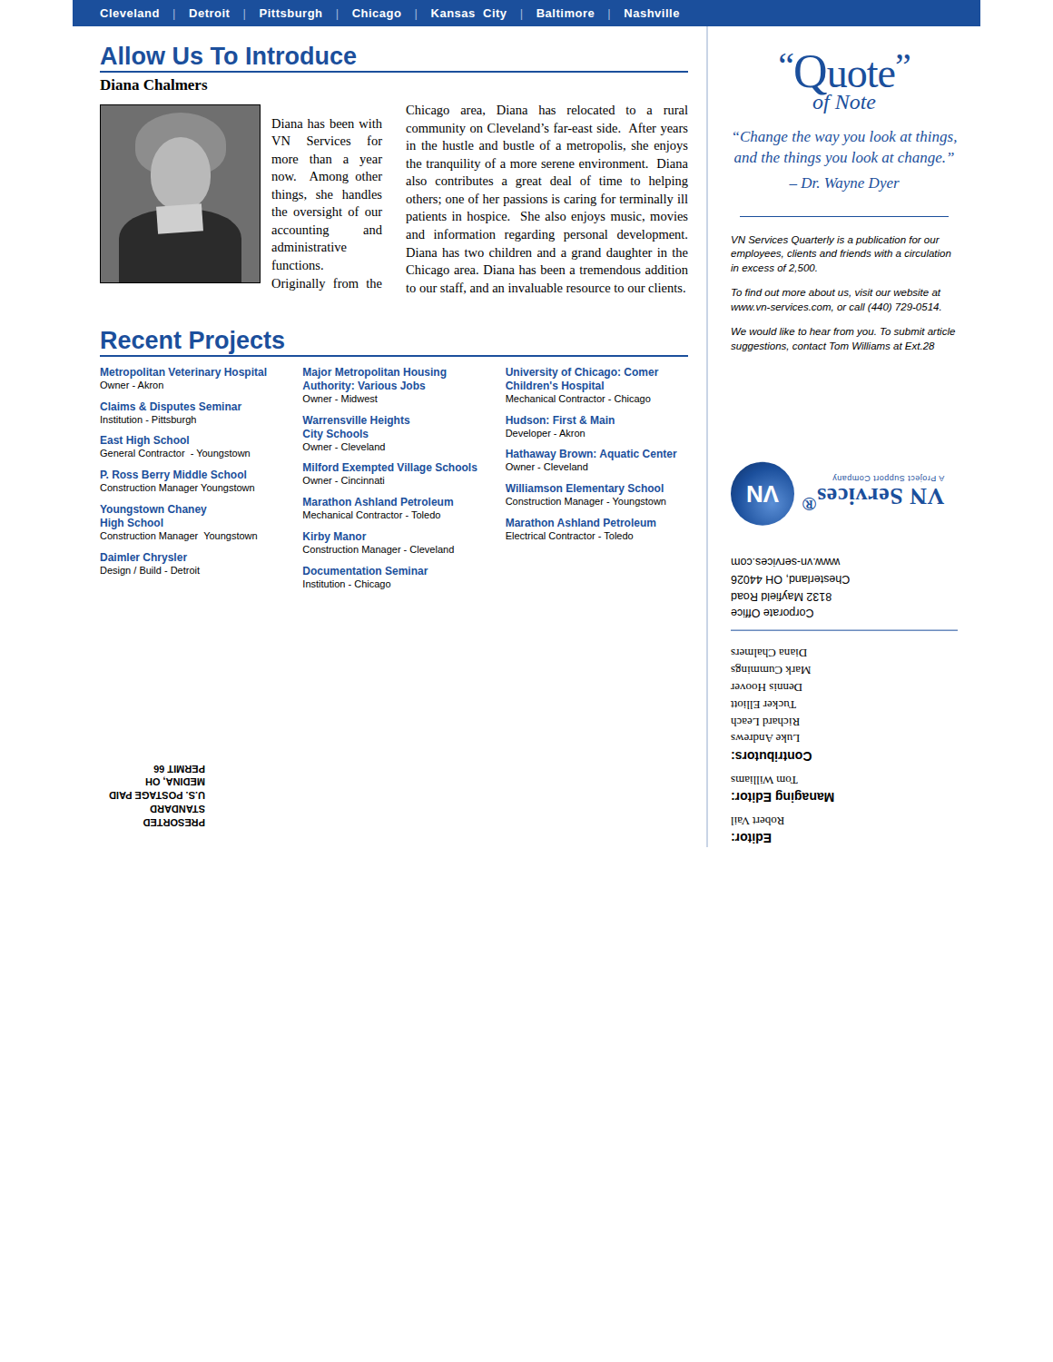Cleveland | Detroit | Pittsburgh | Chicago | Kansas City | Baltimore | Nashville
Allow Us To Introduce
Diana Chalmers
Diana has been with VN Services for more than a year now. Among other things, she handles the oversight of our accounting and administrative functions. Originally from the Chicago area, Diana has relocated to a rural community on Cleveland’s far-east side. After years in the hustle and bustle of a metropolis, she enjoys the tranquility of a more serene environment. Diana also contributes a great deal of time to helping others; one of her passions is caring for terminally ill patients in hospice. She also enjoys music, movies and information regarding personal development. Diana has two children and a grand daughter in the Chicago area. Diana has been a tremendous addition to our staff, and an invaluable resource to our clients.
Recent Projects
Metropolitan Veterinary Hospital Owner - Akron
Claims & Disputes Seminar Institution - Pittsburgh
East High School General Contractor - Youngstown
P. Ross Berry Middle School Construction Manager Youngstown
Youngstown Chaney
High School Construction Manager Youngstown
Daimler Chrysler Design / Build - Detroit
Major Metropolitan Housing Authority: Various Jobs Owner - Midwest
Warrensville Heights
City Schools Owner - Cleveland
Milford Exempted Village Schools Owner - Cincinnati
Marathon Ashland Petroleum Mechanical Contractor - Toledo
Kirby Manor Construction Manager - Cleveland
Documentation Seminar Institution - Chicago
University of Chicago: Comer Children's Hospital Mechanical Contractor - Chicago
Hudson: First & Main Developer - Akron
Hathaway Brown: Aquatic Center Owner - Cleveland
Williamson Elementary School Construction Manager - Youngstown
Marathon Ashland Petroleum Electrical Contractor - Toledo
“Quote”
of Note
“Change the way you look at things, and the things you look at change.”
– Dr. Wayne Dyer
VN Services Quarterly is a publication for our employees, clients and friends with a circulation in excess of 2,500.
To find out more about us, visit our website at www.vn-services.com, or call (440) 729-0514.
We would like to hear from you. To submit article suggestions, contact Tom Williams at Ext.28
Editor:
Robert Vail
Managing Editor:
Tom Williams
Contributors:
Luke Andrews
Richard Leach
Tucker Elliott
Dennis Hoover
Mark Cummings
Diana Chalmers
Corporate Office
8132 Mayfield Road
Chesterland, OH 44026
www.vn-services.com
VN Services®
A Project Support Company
PRESORTED
STANDARD
U.S. POSTAGE PAID
MEDINA, OH
PERMIT 66